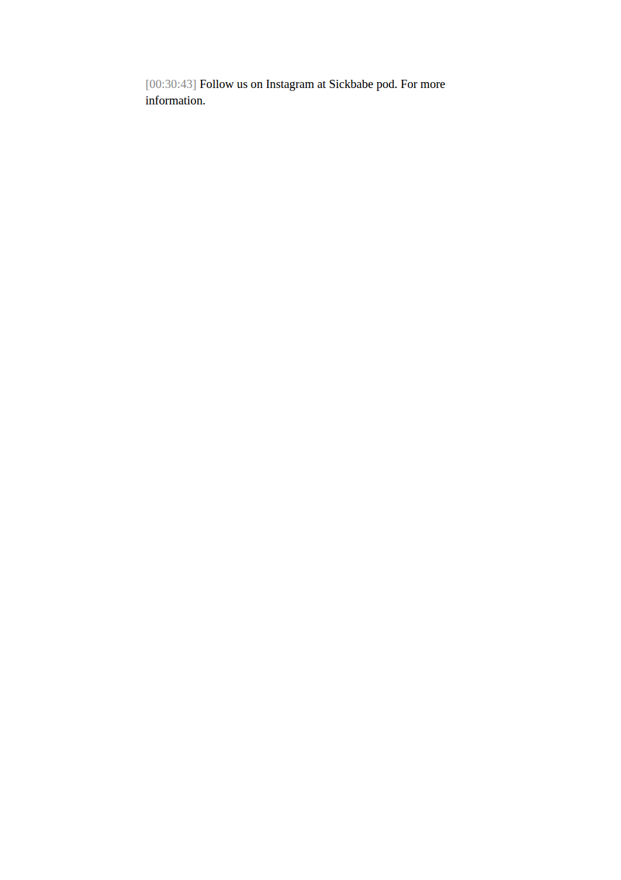[00:30:43] Follow us on Instagram at Sickbabe pod. For more information.